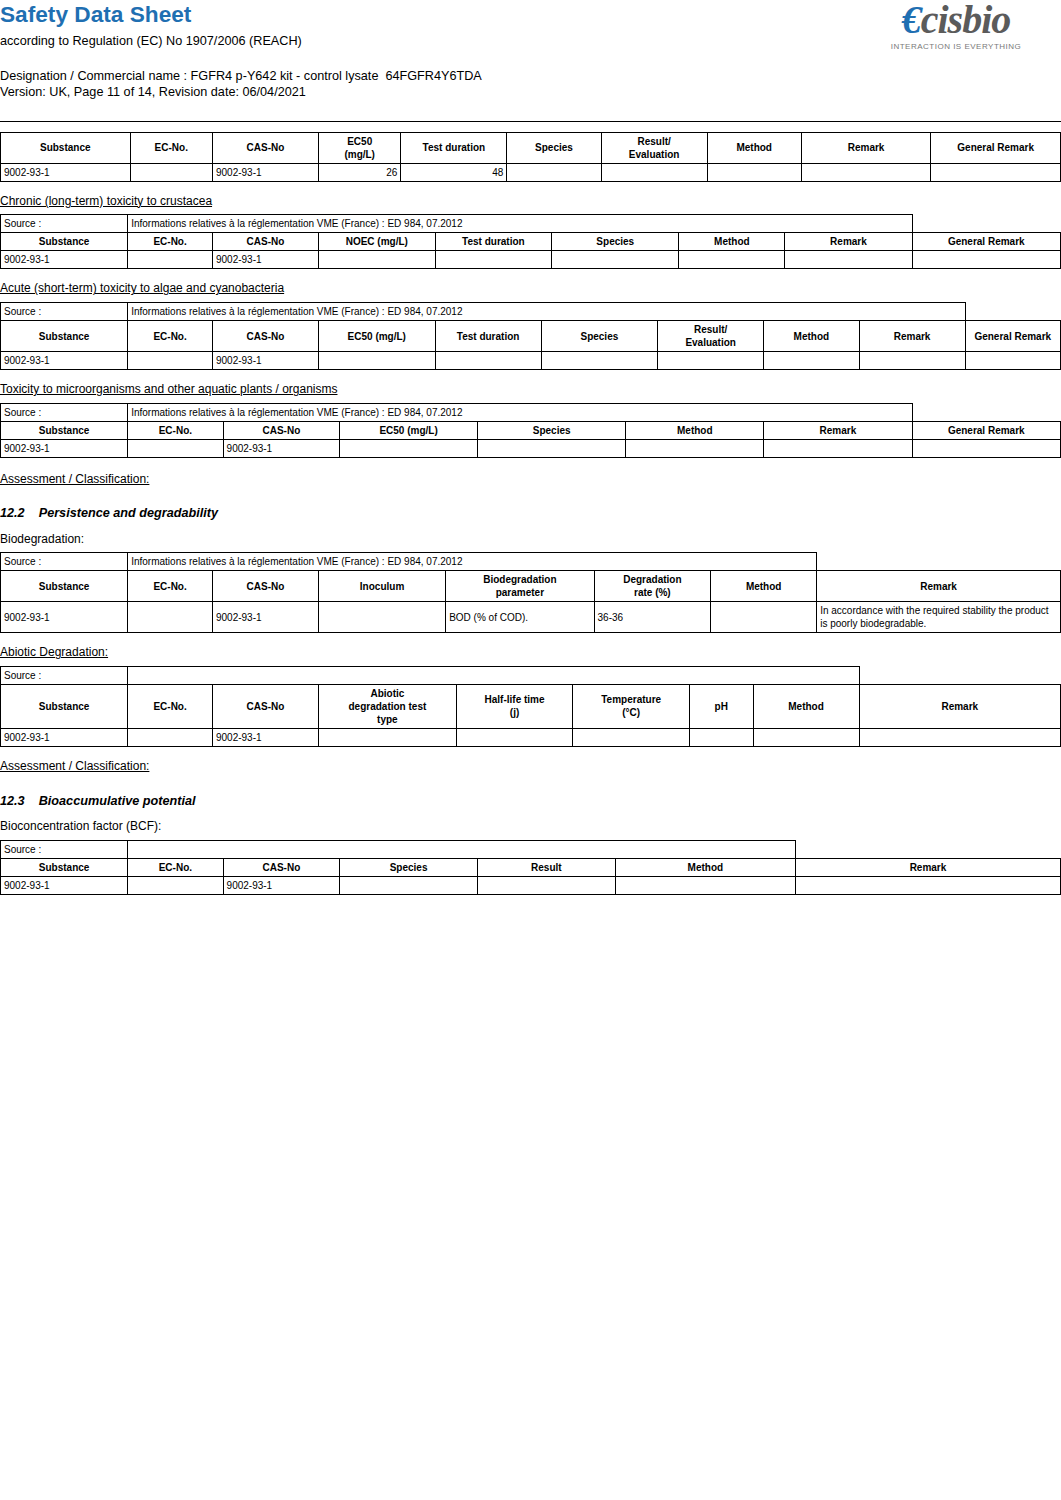€cisbio
INTERACTION IS EVERYTHING
Safety Data Sheet
according to Regulation (EC) No 1907/2006 (REACH)
Designation / Commercial name : FGFR4 p-Y642 kit - control lysate 64FGFR4Y6TDA
Version: UK, Page 11 of 14, Revision date: 06/04/2021
| Substance | EC-No. | CAS-No | EC50 (mg/L) | Test duration | Species | Result/ Evaluation | Method | Remark | General Remark |
| --- | --- | --- | --- | --- | --- | --- | --- | --- | --- |
| 9002-93-1 | | 9002-93-1 | 26 | 48 | | | | | |
Chronic (long-term) toxicity to crustacea
| Source : | Informations relatives à la réglementation VME (France) : ED 984, 07.2012 |
| Substance | EC-No. | CAS-No | NOEC (mg/L) | Test duration | Species | Method | Remark | General Remark |
| 9002-93-1 | | 9002-93-1 | | | | | | |
Acute (short-term) toxicity to algae and cyanobacteria
| Source : | Informations relatives à la réglementation VME (France) : ED 984, 07.2012 |
| Substance | EC-No. | CAS-No | EC50 (mg/L) | Test duration | Species | Result/ Evaluation | Method | Remark | General Remark |
| 9002-93-1 | | 9002-93-1 | | | | | | | |
Toxicity to microorganisms and other aquatic plants / organisms
| Source : | Informations relatives à la réglementation VME (France) : ED 984, 07.2012 |
| Substance | EC-No. | CAS-No | EC50 (mg/L) | Species | Method | Remark | General Remark |
| 9002-93-1 | | 9002-93-1 | | | | | |
Assessment / Classification:
12.2 Persistence and degradability
Biodegradation:
| Source : | Informations relatives à la réglementation VME (France) : ED 984, 07.2012 |
| Substance | EC-No. | CAS-No | Inoculum | Biodegradation parameter | Degradation rate (%) | Method | Remark |
| 9002-93-1 | | 9002-93-1 | | BOD (% of COD). | 36-36 | | In accordance with the required stability the product is poorly biodegradable. |
Abiotic Degradation:
| Source : | |
| Substance | EC-No. | CAS-No | Abiotic degradation test type | Half-life time (j) | Temperature (°C) | pH | Method | Remark |
| 9002-93-1 | | 9002-93-1 | | | | | | |
Assessment / Classification:
12.3 Bioaccumulative potential
Bioconcentration factor (BCF):
| Source : | |
| Substance | EC-No. | CAS-No | Species | Result | Method | Remark |
| 9002-93-1 | | 9002-93-1 | | | | |